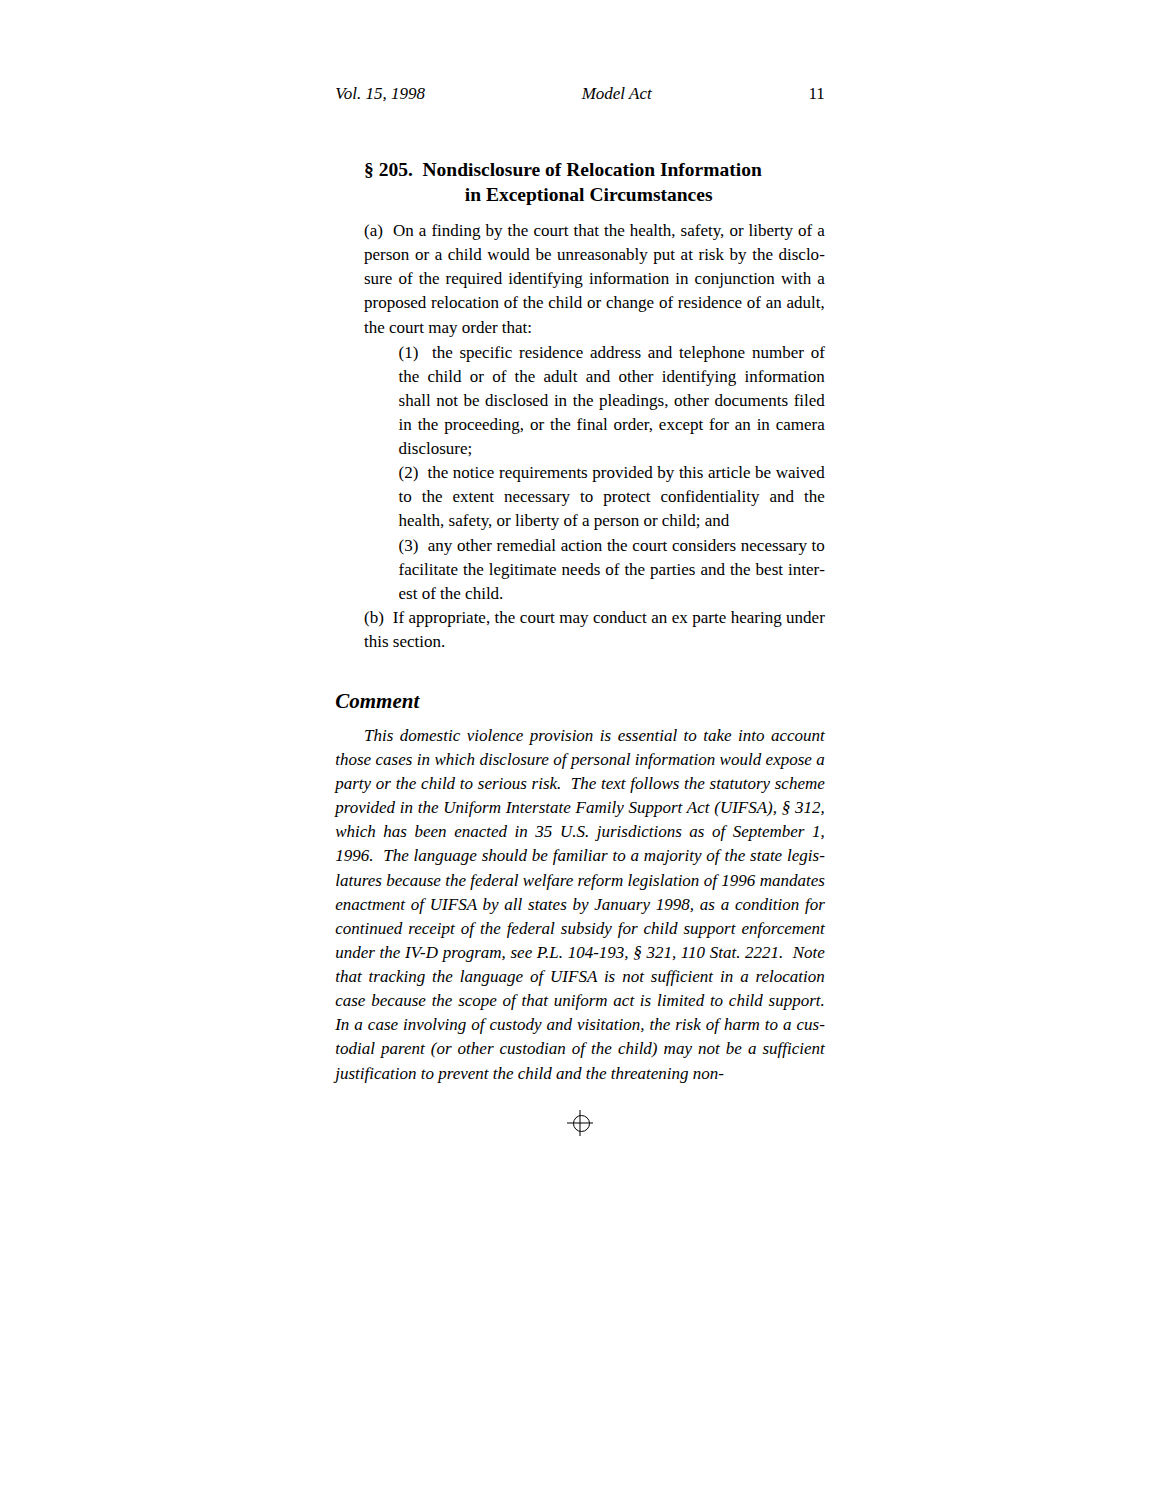Vol. 15, 1998 Model Act 11
§ 205. Nondisclosure of Relocation Information in Exceptional Circumstances
(a) On a finding by the court that the health, safety, or liberty of a person or a child would be unreasonably put at risk by the disclosure of the required identifying information in conjunction with a proposed relocation of the child or change of residence of an adult, the court may order that:
(1) the specific residence address and telephone number of the child or of the adult and other identifying information shall not be disclosed in the pleadings, other documents filed in the proceeding, or the final order, except for an in camera disclosure;
(2) the notice requirements provided by this article be waived to the extent necessary to protect confidentiality and the health, safety, or liberty of a person or child; and
(3) any other remedial action the court considers necessary to facilitate the legitimate needs of the parties and the best interest of the child.
(b) If appropriate, the court may conduct an ex parte hearing under this section.
Comment
This domestic violence provision is essential to take into account those cases in which disclosure of personal information would expose a party or the child to serious risk. The text follows the statutory scheme provided in the Uniform Interstate Family Support Act (UIFSA), § 312, which has been enacted in 35 U.S. jurisdictions as of September 1, 1996. The language should be familiar to a majority of the state legislatures because the federal welfare reform legislation of 1996 mandates enactment of UIFSA by all states by January 1998, as a condition for continued receipt of the federal subsidy for child support enforcement under the IV-D program, see P.L. 104-193, § 321, 110 Stat. 2221. Note that tracking the language of UIFSA is not sufficient in a relocation case because the scope of that uniform act is limited to child support. In a case involving of custody and visitation, the risk of harm to a custodial parent (or other custodian of the child) may not be a sufficient justification to prevent the child and the threatening non-